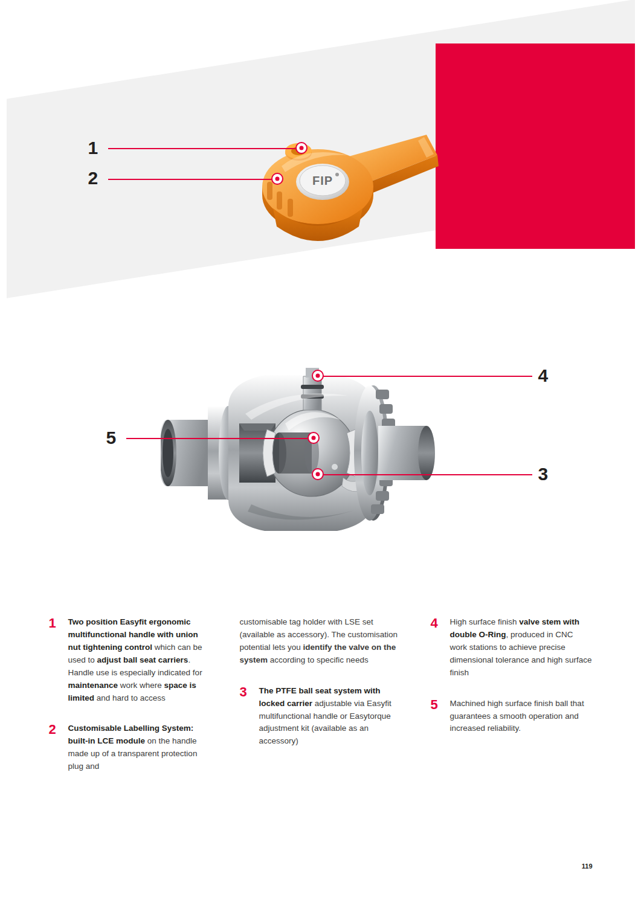FIP
1 2 4 5 3
1
Two position Easyfit ergonomic multifunctional handle with union nut tightening control which can be used to adjust ball seat carriers. Handle use is especially indicated for maintenance work where space is limited and hard to access
2
Customisable Labelling System: built-in LCE module on the handle made up of a transparent protection plug and
customisable tag holder with LSE set (available as accessory). The customisation potential lets you identify the valve on the system according to specific needs
3
The PTFE ball seat system with locked carrier adjustable via Easyfit multifunctional handle or Easytorque adjustment kit (available as an accessory)
4
High surface finish valve stem with double O-Ring, produced in CNC work stations to achieve precise dimensional tolerance and high surface finish
5
Machined high surface finish ball that guarantees a smooth operation and increased reliability.
119